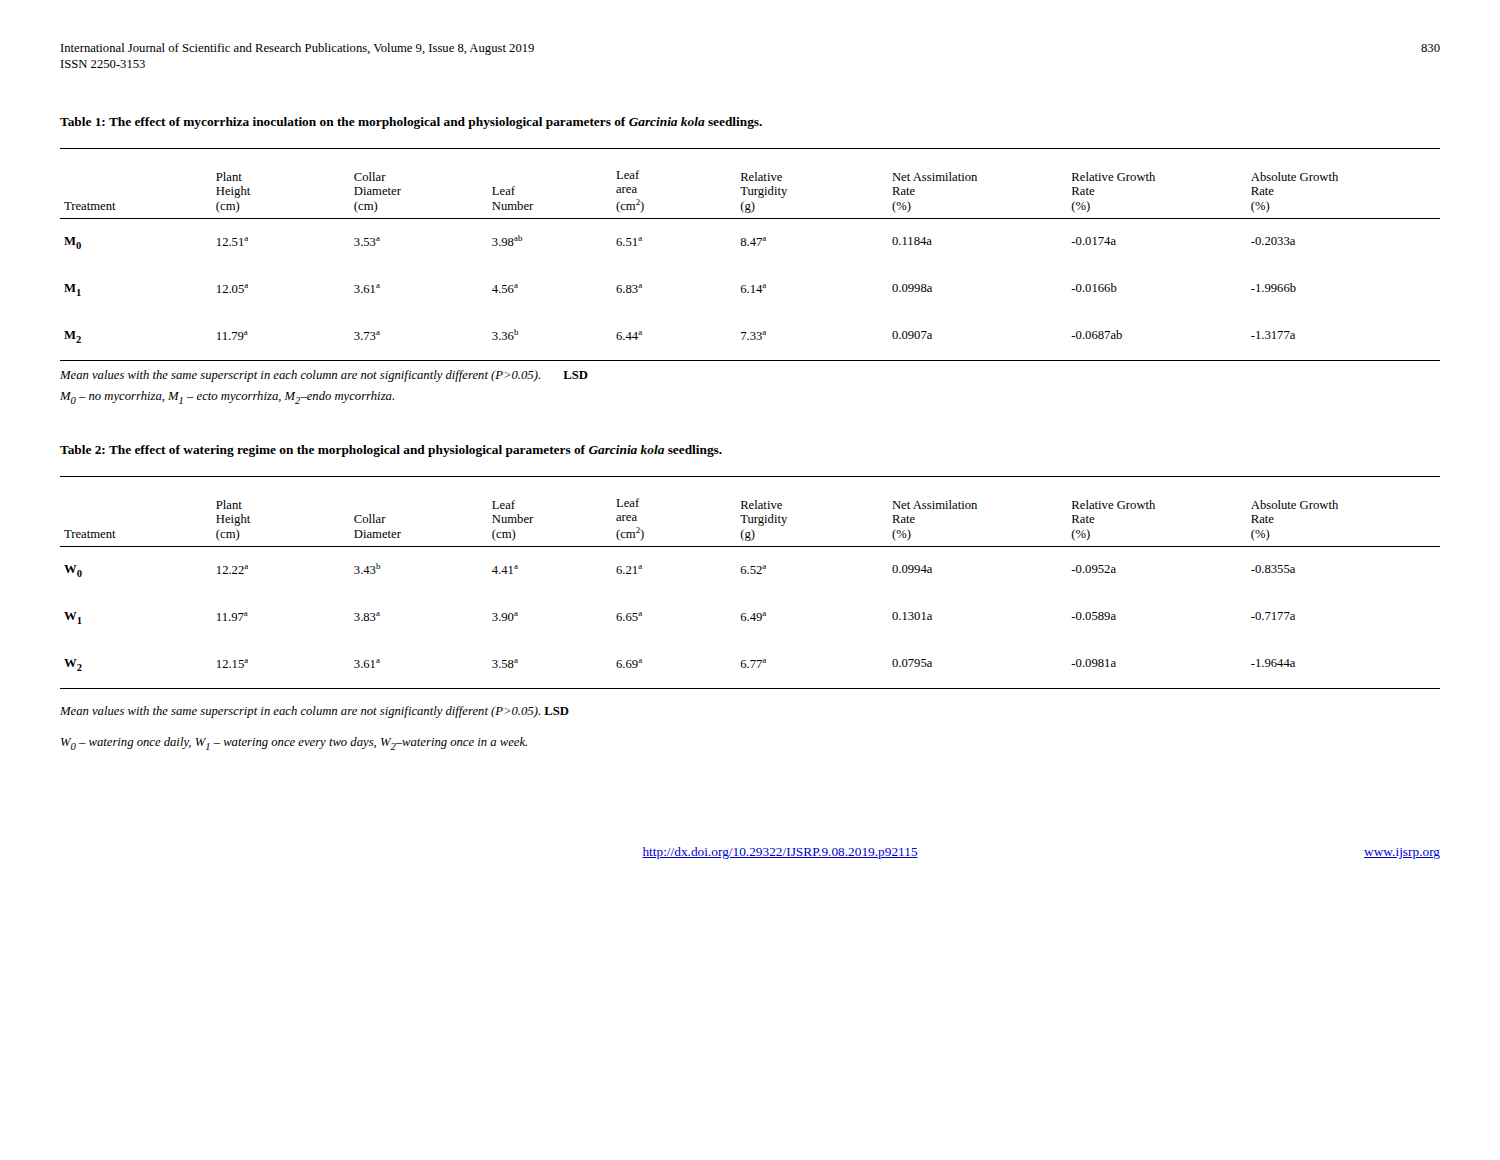International Journal of Scientific and Research Publications, Volume 9, Issue 8, August 2019
ISSN 2250-3153 830
Table 1: The effect of mycorrhiza inoculation on the morphological and physiological parameters of Garcinia kola seedlings.
| Treatment | Plant Height (cm) | Collar Diameter (cm) | Leaf Number | Leaf area (cm 2 ) | Relative Turgidity (g) | Net Assimilation Rate (%) | Relative Growth Rate (%) | Absolute Growth Rate (%) |
| --- | --- | --- | --- | --- | --- | --- | --- | --- |
| M 0 | 12.51 a | 3.53 a | 3.98 ab | 6.51 a | 8.47 a | 0.1184a | -0.0174a | -0.2033a |
| M 1 | 12.05 a | 3.61 a | 4.56 a | 6.83 a | 6.14 a | 0.0998a | -0.0166b | -1.9966b |
| M 2 | 11.79 a | 3.73 a | 3.36 b | 6.44 a | 7.33 a | 0.0907a | -0.0687ab | -1.3177a |
Mean values with the same superscript in each column are not significantly different (P>0.05). LSD
M0 – no mycorrhiza, M1 – ecto mycorrhiza, M2–endo mycorrhiza.
Table 2: The effect of watering regime on the morphological and physiological parameters of Garcinia kola seedlings.
| Treatment | Plant Height (cm) | Collar Diameter | Leaf Number (cm) | Leaf area (cm 2 ) | Relative Turgidity (g) | Net Assimilation Rate (%) | Relative Growth Rate (%) | Absolute Growth Rate (%) |
| --- | --- | --- | --- | --- | --- | --- | --- | --- |
| W 0 | 12.22 a | 3.43 b | 4.41 a | 6.21 a | 6.52 a | 0.0994a | -0.0952a | -0.8355a |
| W 1 | 11.97 a | 3.83 a | 3.90 a | 6.65 a | 6.49 a | 0.1301a | -0.0589a | -0.7177a |
| W 2 | 12.15 a | 3.61 a | 3.58 a | 6.69 a | 6.77 a | 0.0795a | -0.0981a | -1.9644a |
Mean values with the same superscript in each column are not significantly different (P>0.05). LSD
W0 – watering once daily, W1 – watering once every two days, W2–watering once in a week.
http://dx.doi.org/10.29322/IJSRP.9.08.2019.p92115 www.ijsrp.org